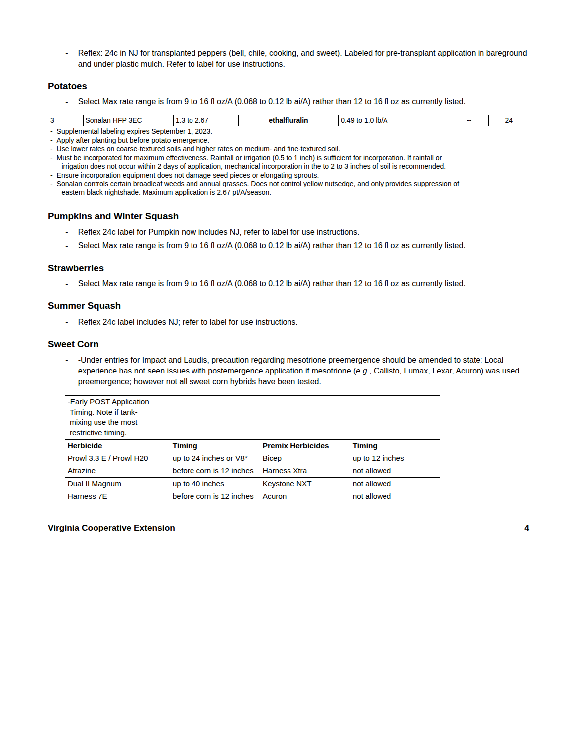Reflex: 24c in NJ for transplanted peppers (bell, chile, cooking, and sweet). Labeled for pre-transplant application in bareground and under plastic mulch. Refer to label for use instructions.
Potatoes
Select Max rate range is from 9 to 16 fl oz/A (0.068 to 0.12 lb ai/A) rather than 12 to 16 fl oz as currently listed.
| 3 | Sonalan HFP 3EC | 1.3 to 2.67 | ethalfluralin | 0.49 to 1.0 lb/A | -- | 24 |
| Supplemental labeling expires September 1, 2023. Apply after planting but before potato emergence. Use lower rates on coarse-textured soils and higher rates on medium- and fine-textured soil. Must be incorporated for maximum effectiveness. Rainfall or irrigation (0.5 to 1 inch) is sufficient for incorporation. If rainfall or irrigation does not occur within 2 days of application, mechanical incorporation in the to 2 to 3 inches of soil is recommended. Ensure incorporation equipment does not damage seed pieces or elongating sprouts. Sonalan controls certain broadleaf weeds and annual grasses. Does not control yellow nutsedge, and only provides suppression of eastern black nightshade. Maximum application is 2.67 pt/A/season. |
Pumpkins and Winter Squash
Reflex 24c label for Pumpkin now includes NJ, refer to label for use instructions.
Select Max rate range is from 9 to 16 fl oz/A (0.068 to 0.12 lb ai/A) rather than 12 to 16 fl oz as currently listed.
Strawberries
Select Max rate range is from 9 to 16 fl oz/A (0.068 to 0.12 lb ai/A) rather than 12 to 16 fl oz as currently listed.
Summer Squash
Reflex 24c label includes NJ; refer to label for use instructions.
Sweet Corn
-Under entries for Impact and Laudis, precaution regarding mesotrione preemergence should be amended to state: Local experience has not seen issues with postemergence application if mesotrione (e.g., Callisto, Lumax, Lexar, Acuron) was used preemergence; however not all sweet corn hybrids have been tested.
| -Early POST Application Timing. Note if tank- mixing use the most restrictive timing. | | | |
| Herbicide | Timing | Premix Herbicides | Timing |
| Prowl 3.3 E / Prowl H20 | up to 24 inches or V8* | Bicep | up to 12 inches |
| Atrazine | before corn is 12 inches | Harness Xtra | not allowed |
| Dual II Magnum | up to 40 inches | Keystone NXT | not allowed |
| Harness 7E | before corn is 12 inches | Acuron | not allowed |
Virginia Cooperative Extension 4